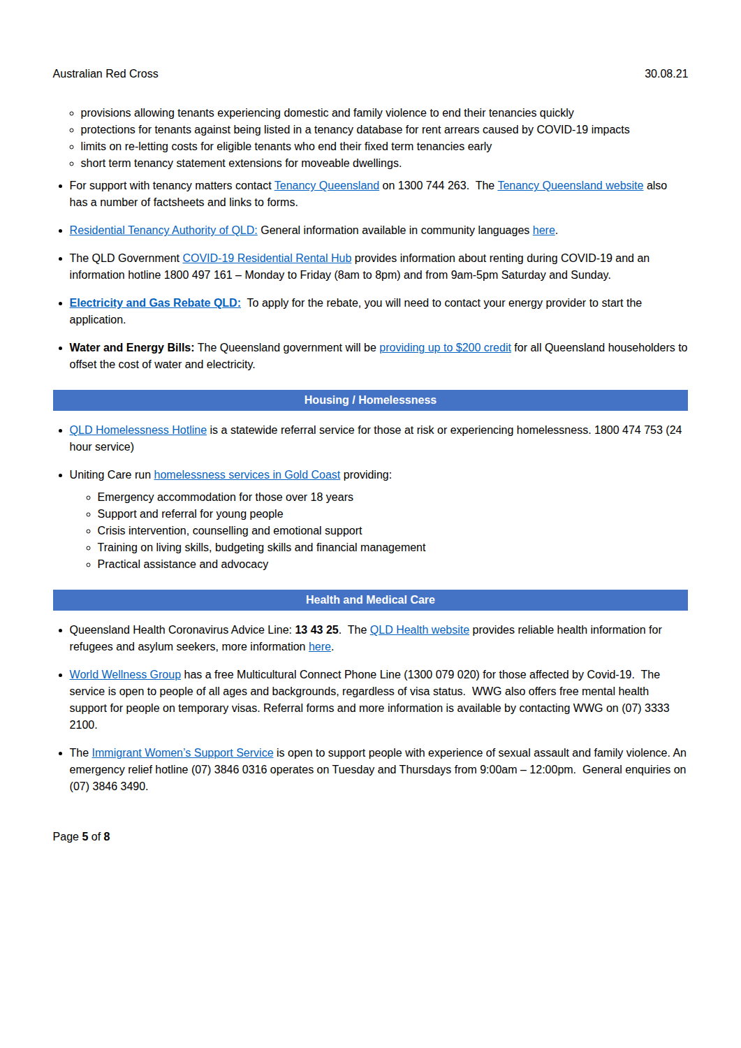Australian Red Cross 30.08.21
provisions allowing tenants experiencing domestic and family violence to end their tenancies quickly
protections for tenants against being listed in a tenancy database for rent arrears caused by COVID-19 impacts
limits on re-letting costs for eligible tenants who end their fixed term tenancies early
short term tenancy statement extensions for moveable dwellings.
For support with tenancy matters contact Tenancy Queensland on 1300 744 263. The Tenancy Queensland website also has a number of factsheets and links to forms.
Residential Tenancy Authority of QLD: General information available in community languages here.
The QLD Government COVID-19 Residential Rental Hub provides information about renting during COVID-19 and an information hotline 1800 497 161 – Monday to Friday (8am to 8pm) and from 9am-5pm Saturday and Sunday.
Electricity and Gas Rebate QLD: To apply for the rebate, you will need to contact your energy provider to start the application.
Water and Energy Bills: The Queensland government will be providing up to $200 credit for all Queensland householders to offset the cost of water and electricity.
Housing / Homelessness
QLD Homelessness Hotline is a statewide referral service for those at risk or experiencing homelessness. 1800 474 753 (24 hour service)
Uniting Care run homelessness services in Gold Coast providing:
Emergency accommodation for those over 18 years
Support and referral for young people
Crisis intervention, counselling and emotional support
Training on living skills, budgeting skills and financial management
Practical assistance and advocacy
Health and Medical Care
Queensland Health Coronavirus Advice Line: 13 43 25. The QLD Health website provides reliable health information for refugees and asylum seekers, more information here.
World Wellness Group has a free Multicultural Connect Phone Line (1300 079 020) for those affected by Covid-19. The service is open to people of all ages and backgrounds, regardless of visa status. WWG also offers free mental health support for people on temporary visas. Referral forms and more information is available by contacting WWG on (07) 3333 2100.
The Immigrant Women’s Support Service is open to support people with experience of sexual assault and family violence. An emergency relief hotline (07) 3846 0316 operates on Tuesday and Thursdays from 9:00am – 12:00pm. General enquiries on (07) 3846 3490.
Page 5 of 8